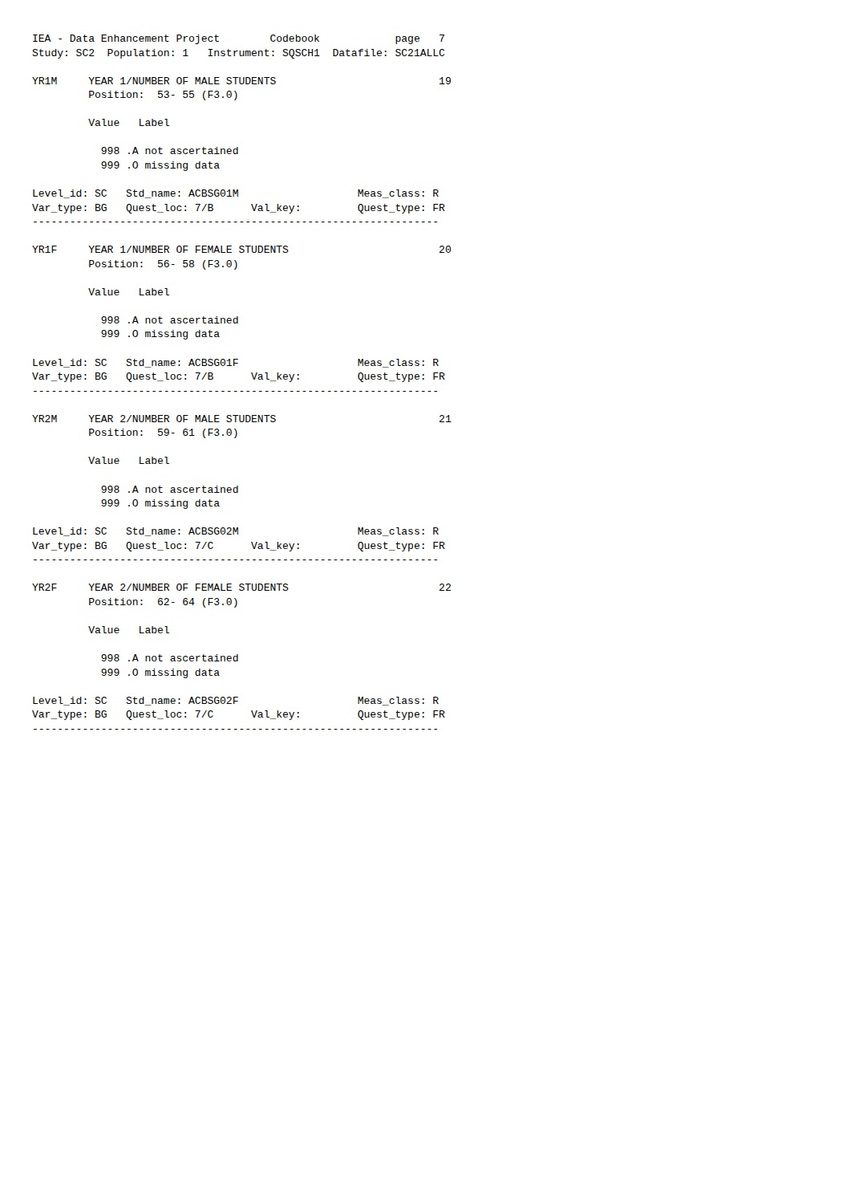IEA - Data Enhancement Project        Codebook            page   7
Study: SC2  Population: 1   Instrument: SQSCH1  Datafile: SC21ALLC

YR1M     YEAR 1/NUMBER OF MALE STUDENTS                          19
         Position:  53- 55 (F3.0)

         Value   Label

           998 .A not ascertained
           999 .O missing data

Level_id: SC   Std_name: ACBSG01M                   Meas_class: R
Var_type: BG   Quest_loc: 7/B      Val_key:         Quest_type: FR
-----------------------------------------------------------------

YR1F     YEAR 1/NUMBER OF FEMALE STUDENTS                        20
         Position:  56- 58 (F3.0)

         Value   Label

           998 .A not ascertained
           999 .O missing data

Level_id: SC   Std_name: ACBSG01F                   Meas_class: R
Var_type: BG   Quest_loc: 7/B      Val_key:         Quest_type: FR
-----------------------------------------------------------------

YR2M     YEAR 2/NUMBER OF MALE STUDENTS                          21
         Position:  59- 61 (F3.0)

         Value   Label

           998 .A not ascertained
           999 .O missing data

Level_id: SC   Std_name: ACBSG02M                   Meas_class: R
Var_type: BG   Quest_loc: 7/C      Val_key:         Quest_type: FR
-----------------------------------------------------------------

YR2F     YEAR 2/NUMBER OF FEMALE STUDENTS                        22
         Position:  62- 64 (F3.0)

         Value   Label

           998 .A not ascertained
           999 .O missing data

Level_id: SC   Std_name: ACBSG02F                   Meas_class: R
Var_type: BG   Quest_loc: 7/C      Val_key:         Quest_type: FR
-----------------------------------------------------------------